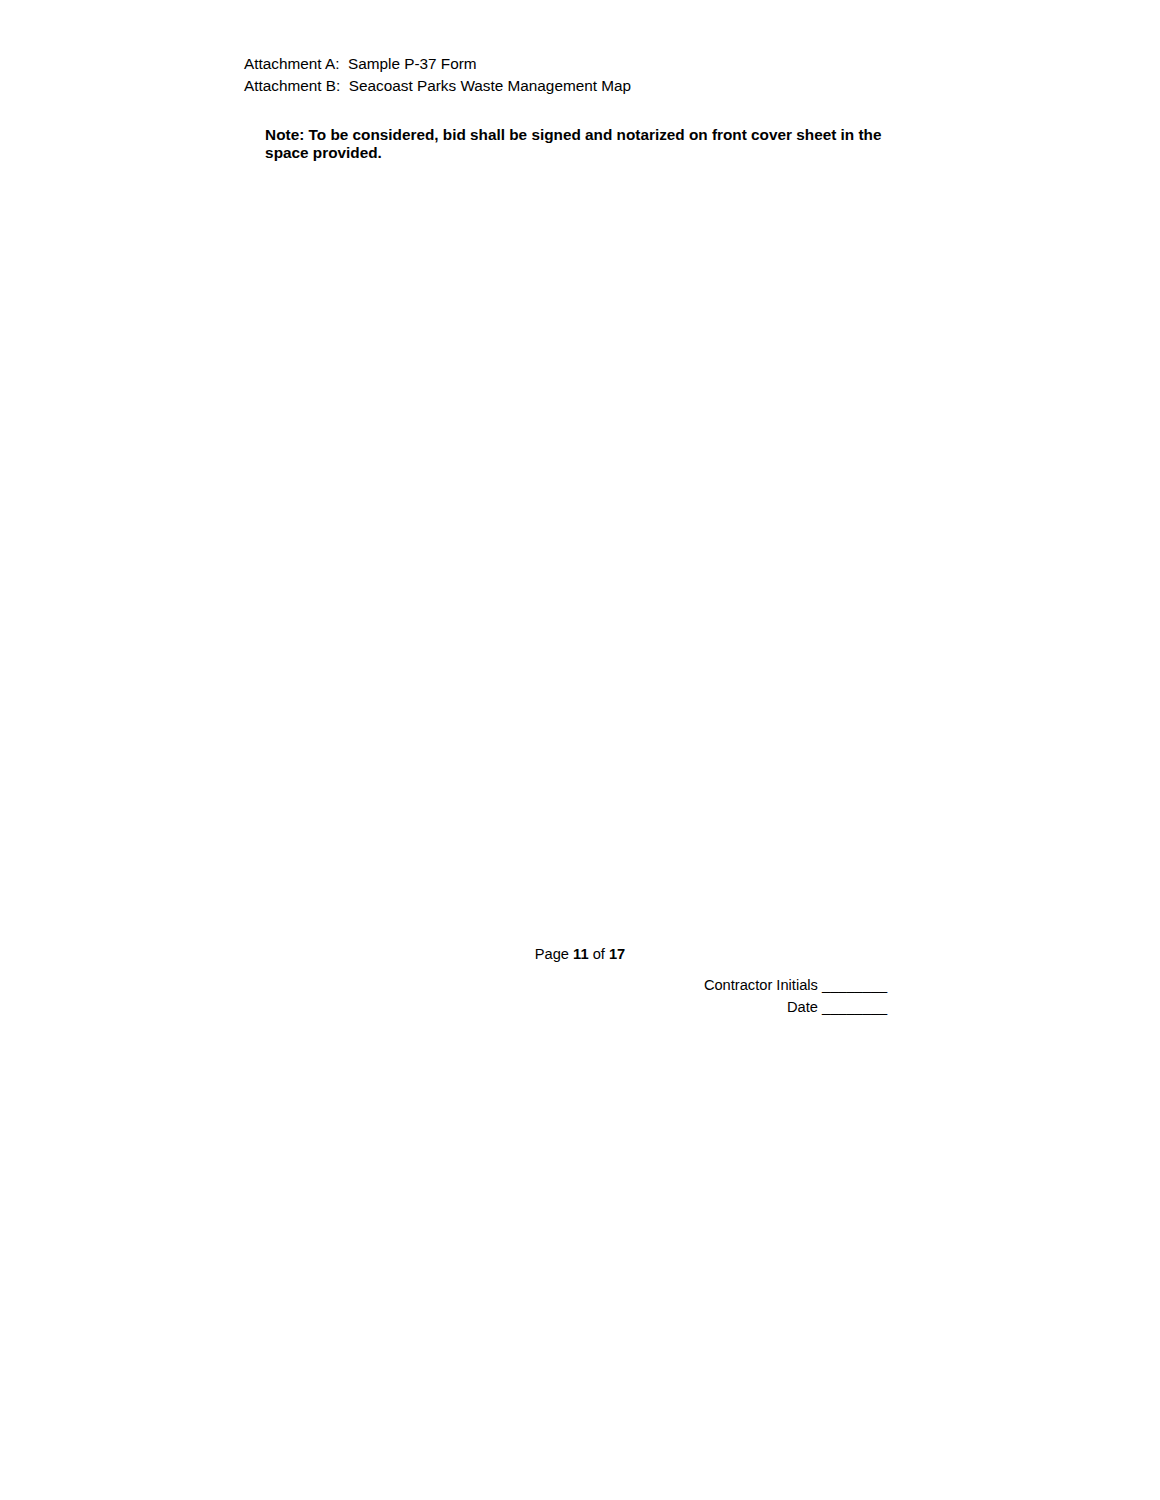Attachment A: Sample P-37 Form
Attachment B: Seacoast Parks Waste Management Map
Note: To be considered, bid shall be signed and notarized on front cover sheet in the space provided.
Page 11 of 17
Contractor Initials ________
Date ________